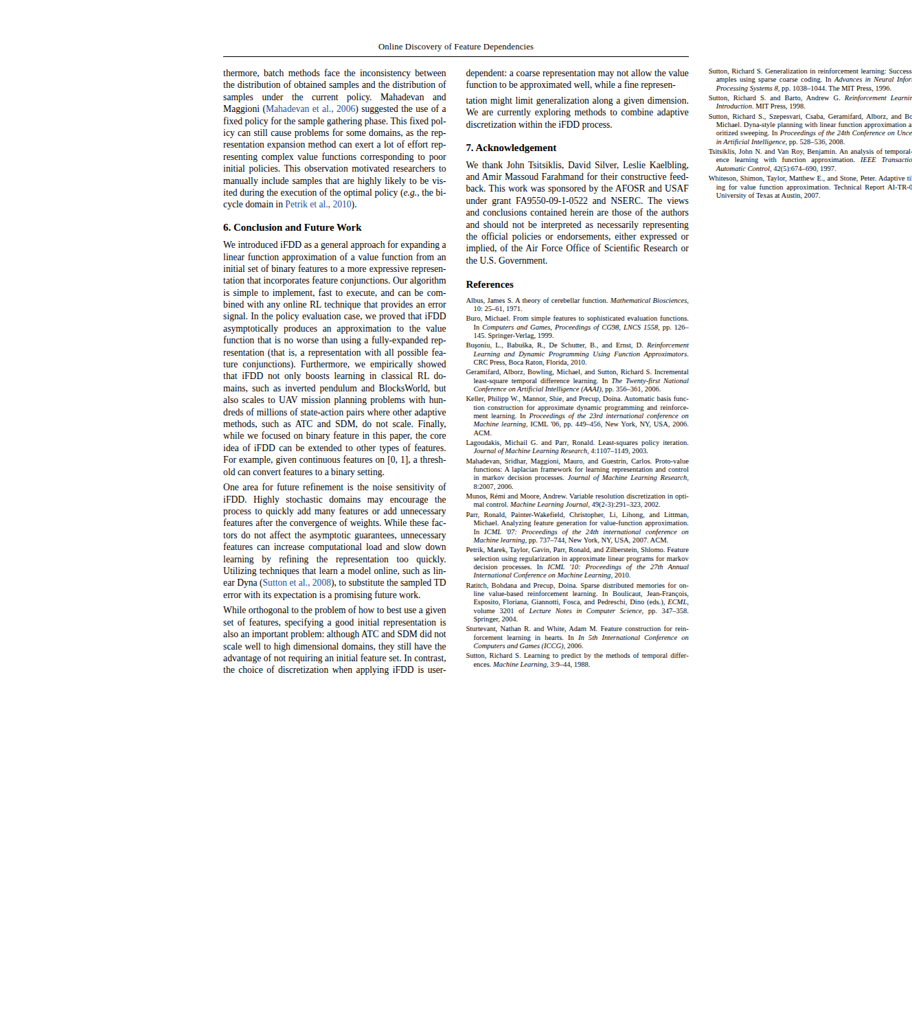Online Discovery of Feature Dependencies
thermore, batch methods face the inconsistency between the distribution of obtained samples and the distribution of samples under the current policy. Mahadevan and Maggioni (Mahadevan et al., 2006) suggested the use of a fixed policy for the sample gathering phase. This fixed policy can still cause problems for some domains, as the representation expansion method can exert a lot of effort representing complex value functions corresponding to poor initial policies. This observation motivated researchers to manually include samples that are highly likely to be visited during the execution of the optimal policy (e.g., the bicycle domain in Petrik et al., 2010).
6. Conclusion and Future Work
We introduced iFDD as a general approach for expanding a linear function approximation of a value function from an initial set of binary features to a more expressive representation that incorporates feature conjunctions. Our algorithm is simple to implement, fast to execute, and can be combined with any online RL technique that provides an error signal. In the policy evaluation case, we proved that iFDD asymptotically produces an approximation to the value function that is no worse than using a fully-expanded representation (that is, a representation with all possible feature conjunctions). Furthermore, we empirically showed that iFDD not only boosts learning in classical RL domains, such as inverted pendulum and BlocksWorld, but also scales to UAV mission planning problems with hundreds of millions of state-action pairs where other adaptive methods, such as ATC and SDM, do not scale. Finally, while we focused on binary feature in this paper, the core idea of iFDD can be extended to other types of features. For example, given continuous features on [0, 1], a threshold can convert features to a binary setting.
One area for future refinement is the noise sensitivity of iFDD. Highly stochastic domains may encourage the process to quickly add many features or add unnecessary features after the convergence of weights. While these factors do not affect the asymptotic guarantees, unnecessary features can increase computational load and slow down learning by refining the representation too quickly. Utilizing techniques that learn a model online, such as linear Dyna (Sutton et al., 2008), to substitute the sampled TD error with its expectation is a promising future work.
While orthogonal to the problem of how to best use a given set of features, specifying a good initial representation is also an important problem: although ATC and SDM did not scale well to high dimensional domains, they still have the advantage of not requiring an initial feature set. In contrast, the choice of discretization when applying iFDD is user-dependent: a coarse representation may not allow the value function to be approximated well, while a fine represen-
tation might limit generalization along a given dimension. We are currently exploring methods to combine adaptive discretization within the iFDD process.
7. Acknowledgement
We thank John Tsitsiklis, David Silver, Leslie Kaelbling, and Amir Massoud Farahmand for their constructive feedback. This work was sponsored by the AFOSR and USAF under grant FA9550-09-1-0522 and NSERC. The views and conclusions contained herein are those of the authors and should not be interpreted as necessarily representing the official policies or endorsements, either expressed or implied, of the Air Force Office of Scientific Research or the U.S. Government.
References
Albus, James S. A theory of cerebellar function. Mathematical Biosciences, 10: 25–61, 1971.
Buro, Michael. From simple features to sophisticated evaluation functions. In Computers and Games, Proceedings of CG98, LNCS 1558, pp. 126–145. Springer-Verlag, 1999.
Buşoniu, L., Babuška, R., De Schutter, B., and Ernst, D. Reinforcement Learning and Dynamic Programming Using Function Approximators. CRC Press, Boca Raton, Florida, 2010.
Geramifard, Alborz, Bowling, Michael, and Sutton, Richard S. Incremental least-square temporal difference learning. In The Twenty-first National Conference on Artificial Intelligence (AAAI), pp. 356–361, 2006.
Keller, Philipp W., Mannor, Shie, and Precup, Doina. Automatic basis function construction for approximate dynamic programming and reinforcement learning. In Proceedings of the 23rd international conference on Machine learning, ICML '06, pp. 449–456, New York, NY, USA, 2006. ACM.
Lagoudakis, Michail G. and Parr, Ronald. Least-squares policy iteration. Journal of Machine Learning Research, 4:1107–1149, 2003.
Mahadevan, Sridhar, Maggioni, Mauro, and Guestrin, Carlos. Proto-value functions: A laplacian framework for learning representation and control in markov decision processes. Journal of Machine Learning Research, 8:2007, 2006.
Munos, Rémi and Moore, Andrew. Variable resolution discretization in optimal control. Machine Learning Journal, 49(2-3):291–323, 2002.
Parr, Ronald, Painter-Wakefield, Christopher, Li, Lihong, and Littman, Michael. Analyzing feature generation for value-function approximation. In ICML '07: Proceedings of the 24th international conference on Machine learning, pp. 737–744, New York, NY, USA, 2007. ACM.
Petrik, Marek, Taylor, Gavin, Parr, Ronald, and Zilberstein, Shlomo. Feature selection using regularization in approximate linear programs for markov decision processes. In ICML '10: Proceedings of the 27th Annual International Conference on Machine Learning, 2010.
Ratitch, Bohdana and Precup, Doina. Sparse distributed memories for on-line value-based reinforcement learning. In Boulicaut, Jean-François, Esposito, Floriana, Giannotti, Fosca, and Pedreschi, Dino (eds.), ECML, volume 3201 of Lecture Notes in Computer Science, pp. 347–358. Springer, 2004.
Sturtevant, Nathan R. and White, Adam M. Feature construction for reinforcement learning in hearts. In In 5th International Conference on Computers and Games (ICCG), 2006.
Sutton, Richard S. Learning to predict by the methods of temporal differences. Machine Learning, 3:9–44, 1988.
Sutton, Richard S. Generalization in reinforcement learning: Successful examples using sparse coarse coding. In Advances in Neural Information Processing Systems 8, pp. 1038–1044. The MIT Press, 1996.
Sutton, Richard S. and Barto, Andrew G. Reinforcement Learning: An Introduction. MIT Press, 1998.
Sutton, Richard S., Szepesvari, Csaba, Geramifard, Alborz, and Bowling, Michael. Dyna-style planning with linear function approximation and prioritized sweeping. In Proceedings of the 24th Conference on Uncertainty in Artificial Intelligence, pp. 528–536, 2008.
Tsitsiklis, John N. and Van Roy, Benjamin. An analysis of temporal-difference learning with function approximation. IEEE Transactions on Automatic Control, 42(5):674–690, 1997.
Whiteson, Shimon, Taylor, Matthew E., and Stone, Peter. Adaptive tile coding for value function approximation. Technical Report AI-TR-07-339, University of Texas at Austin, 2007.